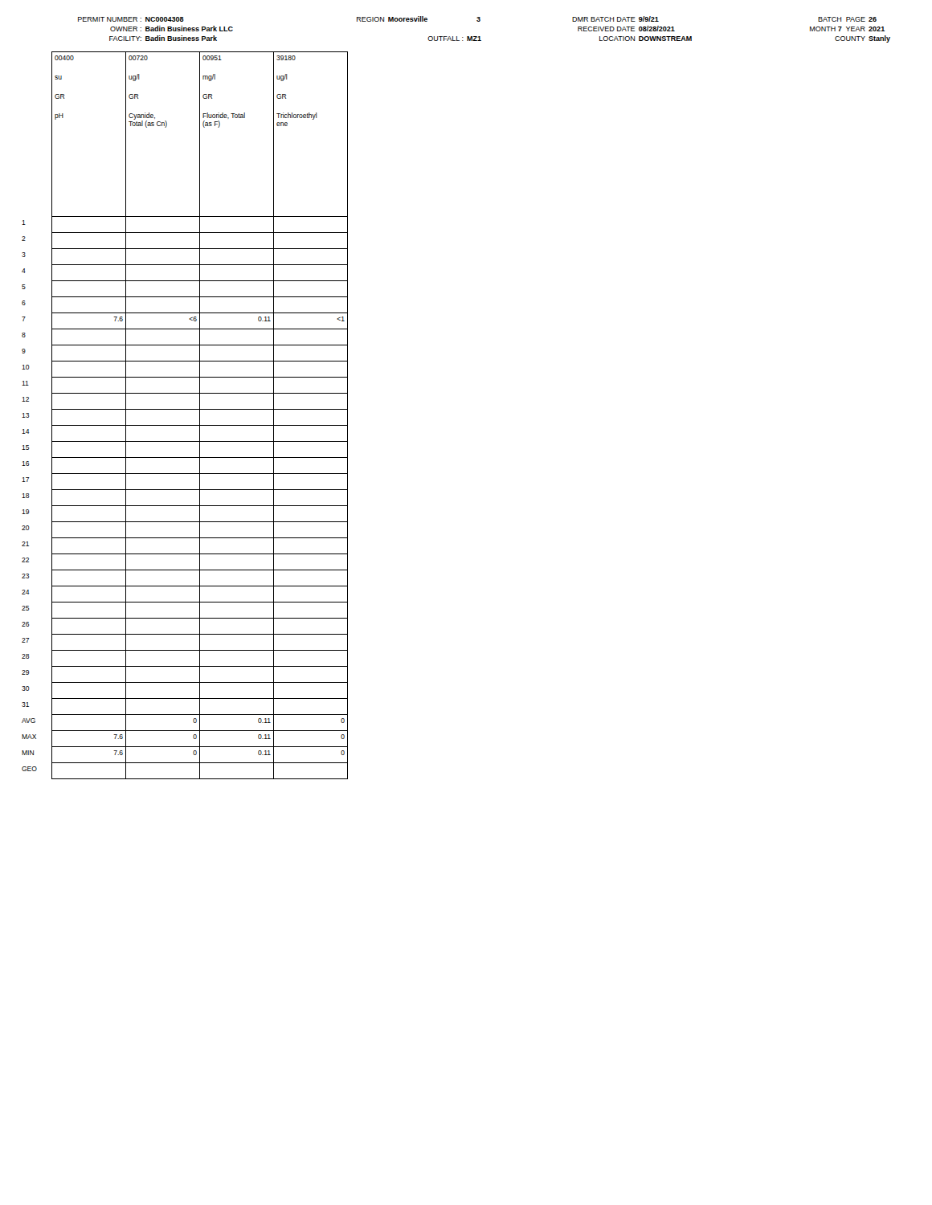| PERMIT NUMBER : | NC0004308 | | REGION | Mooresville | 3 | | DMR BATCH DATE | 9/9/21 | | BATCH PAGE | 26 |
| OWNER : | Badin Business Park LLC | | | | | | RECEIVED DATE | 08/28/2021 | | MONTH 7 YEAR | 2021 |
| FACILITY: | Badin Business Park | | OUTFALL : | MZ1 | | LOCATION | DOWNSTREAM | | COUNTY | Stanly |
| | 00400 su GR pH | 00720 ug/l GR Cyanide, Total (as Cn) | 00951 mg/l GR Fluoride, Total (as F) | 39180 ug/l GR Trichloroethyl ene |
| 1 | | | | |
| 2 | | | | |
| 3 | | | | |
| 4 | | | | |
| 5 | | | | |
| 6 | | | | |
| 7 | 7.6 | <6 | 0.11 | <1 |
| 8 | | | | |
| 9 | | | | |
| 10 | | | | |
| 11 | | | | |
| 12 | | | | |
| 13 | | | | |
| 14 | | | | |
| 15 | | | | |
| 16 | | | | |
| 17 | | | | |
| 18 | | | | |
| 19 | | | | |
| 20 | | | | |
| 21 | | | | |
| 22 | | | | |
| 23 | | | | |
| 24 | | | | |
| 25 | | | | |
| 26 | | | | |
| 27 | | | | |
| 28 | | | | |
| 29 | | | | |
| 30 | | | | |
| 31 | | | | |
| AVG | | 0 | 0.11 | 0 |
| MAX | 7.6 | 0 | 0.11 | 0 |
| MIN | 7.6 | 0 | 0.11 | 0 |
| GEO | | | | |